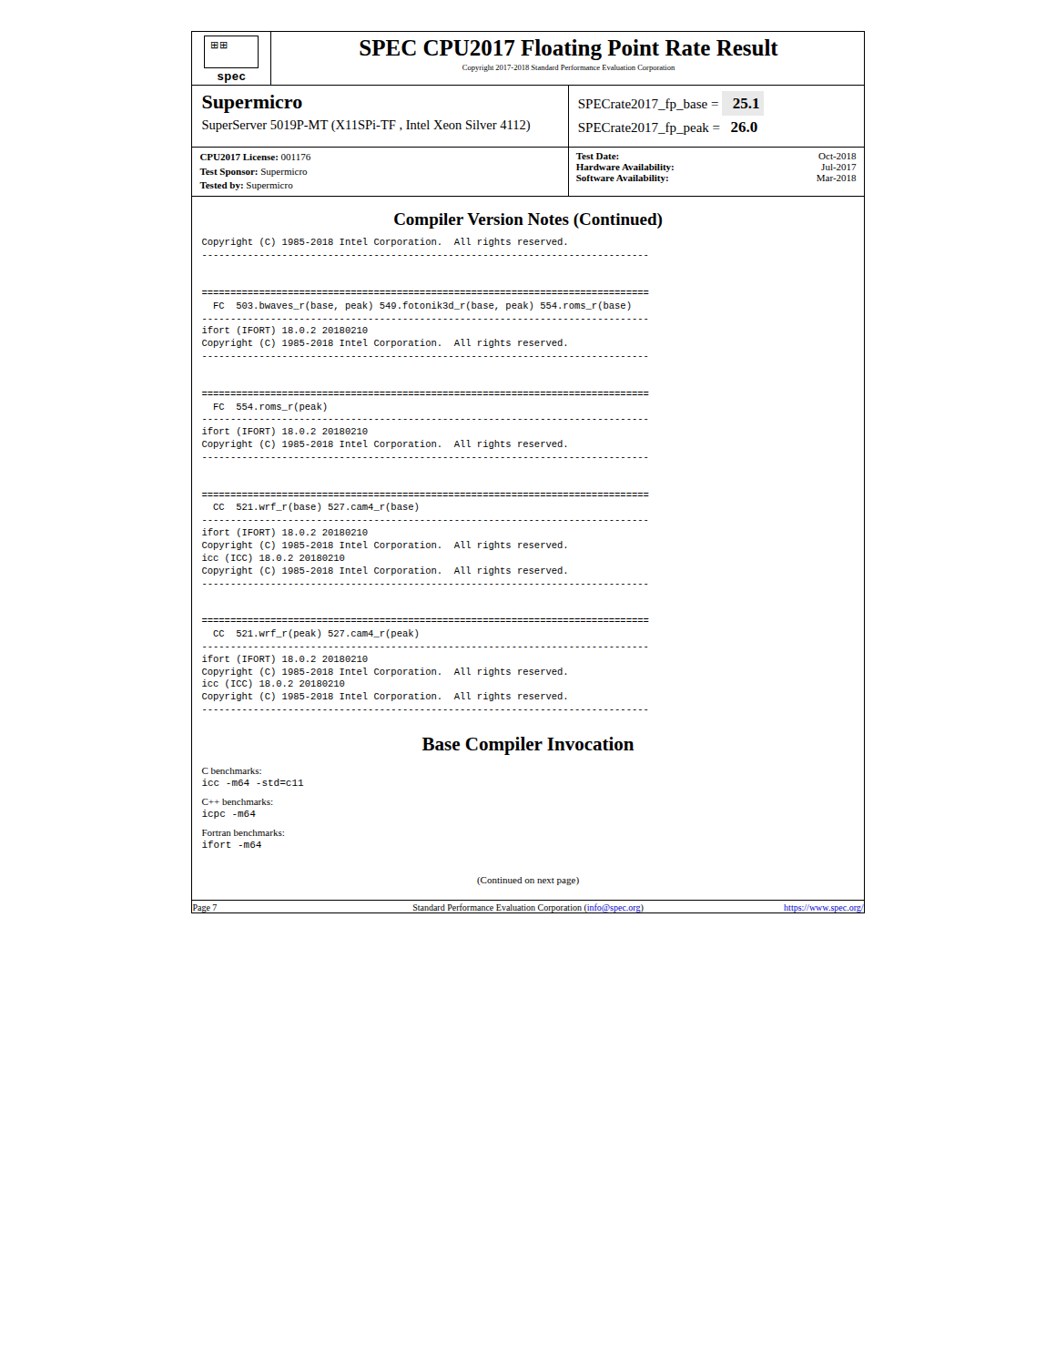⊞⊞
spec
SPEC CPU2017 Floating Point Rate Result
Copyright 2017-2018 Standard Performance Evaluation Corporation
Supermicro
SuperServer 5019P-MT (X11SPi-TF , Intel Xeon Silver 4112)
SPECrate2017_fp_base = 25.1
SPECrate2017_fp_peak = 26.0
CPU2017 License: 001176
Test Sponsor: Supermicro
Tested by: Supermicro
Test Date: Oct-2018
Hardware Availability: Jul-2017
Software Availability: Mar-2018
Compiler Version Notes (Continued)
Copyright (C) 1985-2018 Intel Corporation.  All rights reserved.
------------------------------------------------------------------------------


==============================================================================
  FC  503.bwaves_r(base, peak) 549.fotonik3d_r(base, peak) 554.roms_r(base)
------------------------------------------------------------------------------
ifort (IFORT) 18.0.2 20180210
Copyright (C) 1985-2018 Intel Corporation.  All rights reserved.
------------------------------------------------------------------------------


==============================================================================
  FC  554.roms_r(peak)
------------------------------------------------------------------------------
ifort (IFORT) 18.0.2 20180210
Copyright (C) 1985-2018 Intel Corporation.  All rights reserved.
------------------------------------------------------------------------------


==============================================================================
  CC  521.wrf_r(base) 527.cam4_r(base)
------------------------------------------------------------------------------
ifort (IFORT) 18.0.2 20180210
Copyright (C) 1985-2018 Intel Corporation.  All rights reserved.
icc (ICC) 18.0.2 20180210
Copyright (C) 1985-2018 Intel Corporation.  All rights reserved.
------------------------------------------------------------------------------


==============================================================================
  CC  521.wrf_r(peak) 527.cam4_r(peak)
------------------------------------------------------------------------------
ifort (IFORT) 18.0.2 20180210
Copyright (C) 1985-2018 Intel Corporation.  All rights reserved.
icc (ICC) 18.0.2 20180210
Copyright (C) 1985-2018 Intel Corporation.  All rights reserved.
------------------------------------------------------------------------------
Base Compiler Invocation
C benchmarks:
icc -m64 -std=c11
C++ benchmarks:
icpc -m64
Fortran benchmarks:
ifort -m64
(Continued on next page)
Page 7
Standard Performance Evaluation Corporation (info@spec.org)
https://www.spec.org/